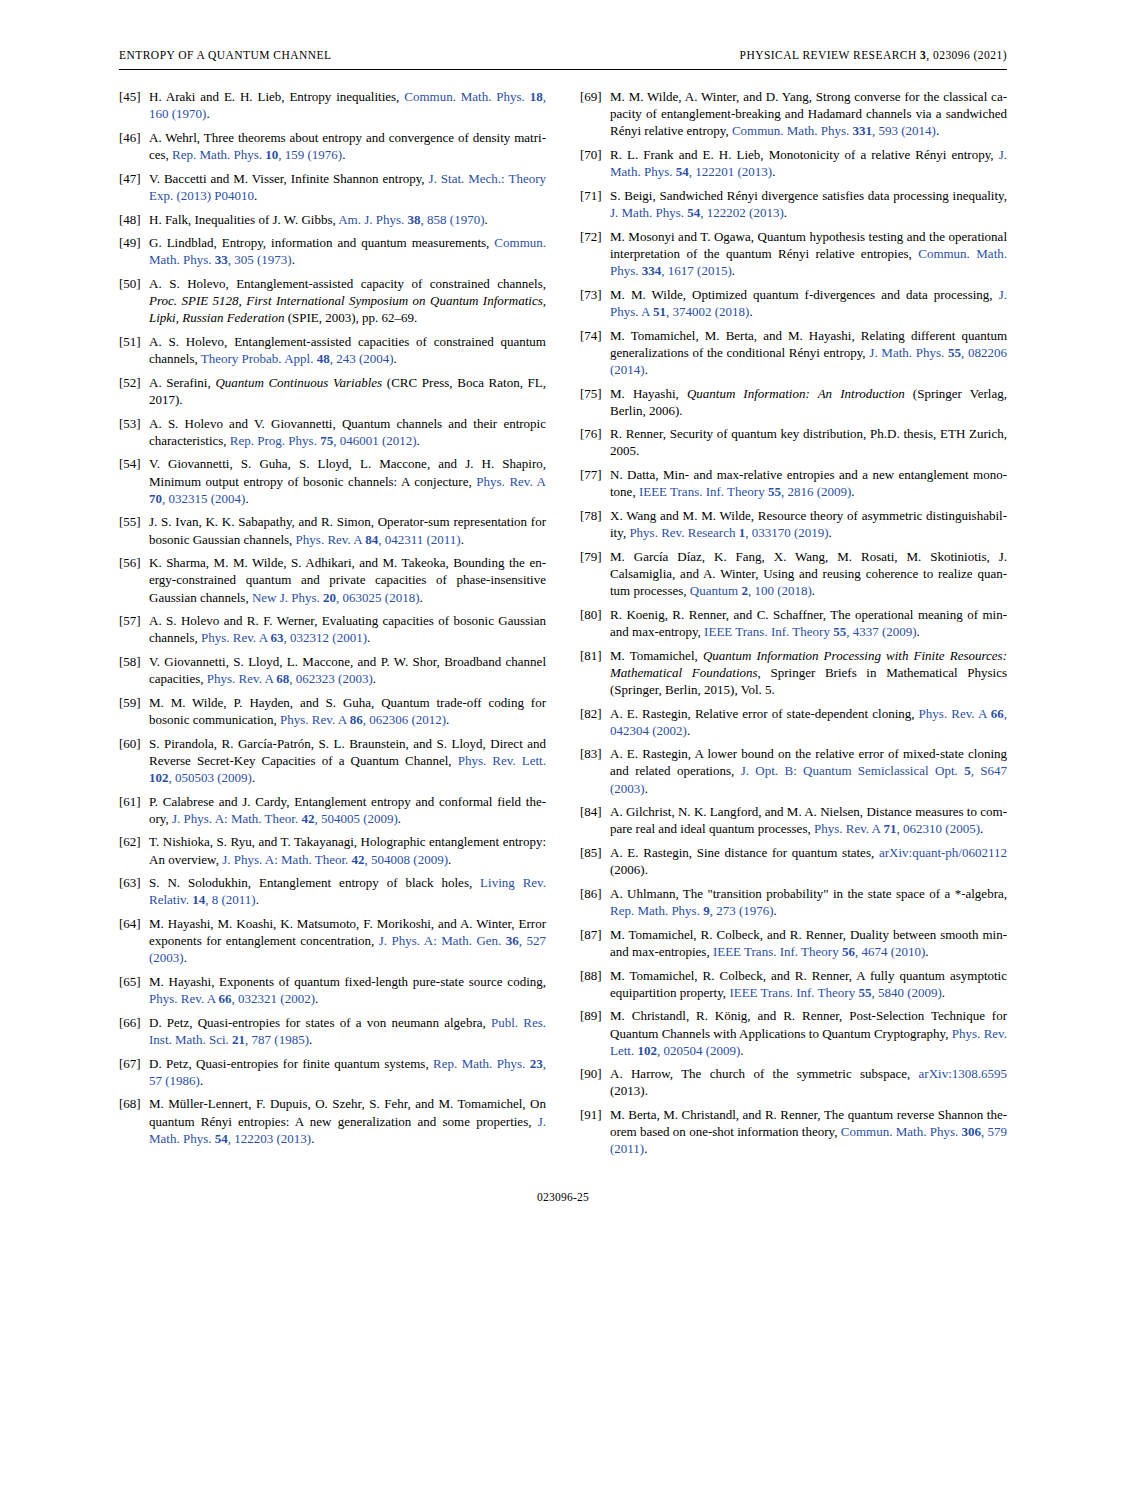Entropy of a quantum channel
Physical Review Research 3, 023096 (2021)
[45] H. Araki and E. H. Lieb, Entropy inequalities, Commun. Math. Phys. 18, 160 (1970).
[46] A. Wehrl, Three theorems about entropy and convergence of density matrices, Rep. Math. Phys. 10, 159 (1976).
[47] V. Baccetti and M. Visser, Infinite Shannon entropy, J. Stat. Mech.: Theory Exp. (2013) P04010.
[48] H. Falk, Inequalities of J. W. Gibbs, Am. J. Phys. 38, 858 (1970).
[49] G. Lindblad, Entropy, information and quantum measurements, Commun. Math. Phys. 33, 305 (1973).
[50] A. S. Holevo, Entanglement-assisted capacity of constrained channels, Proc. SPIE 5128, First International Symposium on Quantum Informatics, Lipki, Russian Federation (SPIE, 2003), pp. 62–69.
[51] A. S. Holevo, Entanglement-assisted capacities of constrained quantum channels, Theory Probab. Appl. 48, 243 (2004).
[52] A. Serafini, Quantum Continuous Variables (CRC Press, Boca Raton, FL, 2017).
[53] A. S. Holevo and V. Giovannetti, Quantum channels and their entropic characteristics, Rep. Prog. Phys. 75, 046001 (2012).
[54] V. Giovannetti, S. Guha, S. Lloyd, L. Maccone, and J. H. Shapiro, Minimum output entropy of bosonic channels: A conjecture, Phys. Rev. A 70, 032315 (2004).
[55] J. S. Ivan, K. K. Sabapathy, and R. Simon, Operator-sum representation for bosonic Gaussian channels, Phys. Rev. A 84, 042311 (2011).
[56] K. Sharma, M. M. Wilde, S. Adhikari, and M. Takeoka, Bounding the energy-constrained quantum and private capacities of phase-insensitive Gaussian channels, New J. Phys. 20, 063025 (2018).
[57] A. S. Holevo and R. F. Werner, Evaluating capacities of bosonic Gaussian channels, Phys. Rev. A 63, 032312 (2001).
[58] V. Giovannetti, S. Lloyd, L. Maccone, and P. W. Shor, Broadband channel capacities, Phys. Rev. A 68, 062323 (2003).
[59] M. M. Wilde, P. Hayden, and S. Guha, Quantum trade-off coding for bosonic communication, Phys. Rev. A 86, 062306 (2012).
[60] S. Pirandola, R. García-Patrón, S. L. Braunstein, and S. Lloyd, Direct and Reverse Secret-Key Capacities of a Quantum Channel, Phys. Rev. Lett. 102, 050503 (2009).
[61] P. Calabrese and J. Cardy, Entanglement entropy and conformal field theory, J. Phys. A: Math. Theor. 42, 504005 (2009).
[62] T. Nishioka, S. Ryu, and T. Takayanagi, Holographic entanglement entropy: An overview, J. Phys. A: Math. Theor. 42, 504008 (2009).
[63] S. N. Solodukhin, Entanglement entropy of black holes, Living Rev. Relativ. 14, 8 (2011).
[64] M. Hayashi, M. Koashi, K. Matsumoto, F. Morikoshi, and A. Winter, Error exponents for entanglement concentration, J. Phys. A: Math. Gen. 36, 527 (2003).
[65] M. Hayashi, Exponents of quantum fixed-length pure-state source coding, Phys. Rev. A 66, 032321 (2002).
[66] D. Petz, Quasi-entropies for states of a von neumann algebra, Publ. Res. Inst. Math. Sci. 21, 787 (1985).
[67] D. Petz, Quasi-entropies for finite quantum systems, Rep. Math. Phys. 23, 57 (1986).
[68] M. Müller-Lennert, F. Dupuis, O. Szehr, S. Fehr, and M. Tomamichel, On quantum Rényi entropies: A new generalization and some properties, J. Math. Phys. 54, 122203 (2013).
[69] M. M. Wilde, A. Winter, and D. Yang, Strong converse for the classical capacity of entanglement-breaking and Hadamard channels via a sandwiched Rényi relative entropy, Commun. Math. Phys. 331, 593 (2014).
[70] R. L. Frank and E. H. Lieb, Monotonicity of a relative Rényi entropy, J. Math. Phys. 54, 122201 (2013).
[71] S. Beigi, Sandwiched Rényi divergence satisfies data processing inequality, J. Math. Phys. 54, 122202 (2013).
[72] M. Mosonyi and T. Ogawa, Quantum hypothesis testing and the operational interpretation of the quantum Rényi relative entropies, Commun. Math. Phys. 334, 1617 (2015).
[73] M. M. Wilde, Optimized quantum f-divergences and data processing, J. Phys. A 51, 374002 (2018).
[74] M. Tomamichel, M. Berta, and M. Hayashi, Relating different quantum generalizations of the conditional Rényi entropy, J. Math. Phys. 55, 082206 (2014).
[75] M. Hayashi, Quantum Information: An Introduction (Springer Verlag, Berlin, 2006).
[76] R. Renner, Security of quantum key distribution, Ph.D. thesis, ETH Zurich, 2005.
[77] N. Datta, Min- and max-relative entropies and a new entanglement monotone, IEEE Trans. Inf. Theory 55, 2816 (2009).
[78] X. Wang and M. M. Wilde, Resource theory of asymmetric distinguishability, Phys. Rev. Research 1, 033170 (2019).
[79] M. García Díaz, K. Fang, X. Wang, M. Rosati, M. Skotiniotis, J. Calsamiglia, and A. Winter, Using and reusing coherence to realize quantum processes, Quantum 2, 100 (2018).
[80] R. Koenig, R. Renner, and C. Schaffner, The operational meaning of min- and max-entropy, IEEE Trans. Inf. Theory 55, 4337 (2009).
[81] M. Tomamichel, Quantum Information Processing with Finite Resources: Mathematical Foundations, Springer Briefs in Mathematical Physics (Springer, Berlin, 2015), Vol. 5.
[82] A. E. Rastegin, Relative error of state-dependent cloning, Phys. Rev. A 66, 042304 (2002).
[83] A. E. Rastegin, A lower bound on the relative error of mixed-state cloning and related operations, J. Opt. B: Quantum Semiclassical Opt. 5, S647 (2003).
[84] A. Gilchrist, N. K. Langford, and M. A. Nielsen, Distance measures to compare real and ideal quantum processes, Phys. Rev. A 71, 062310 (2005).
[85] A. E. Rastegin, Sine distance for quantum states, arXiv:quant-ph/0602112 (2006).
[86] A. Uhlmann, The "transition probability" in the state space of a *-algebra, Rep. Math. Phys. 9, 273 (1976).
[87] M. Tomamichel, R. Colbeck, and R. Renner, Duality between smooth min- and max-entropies, IEEE Trans. Inf. Theory 56, 4674 (2010).
[88] M. Tomamichel, R. Colbeck, and R. Renner, A fully quantum asymptotic equipartition property, IEEE Trans. Inf. Theory 55, 5840 (2009).
[89] M. Christandl, R. König, and R. Renner, Post-Selection Technique for Quantum Channels with Applications to Quantum Cryptography, Phys. Rev. Lett. 102, 020504 (2009).
[90] A. Harrow, The church of the symmetric subspace, arXiv:1308.6595 (2013).
[91] M. Berta, M. Christandl, and R. Renner, The quantum reverse Shannon theorem based on one-shot information theory, Commun. Math. Phys. 306, 579 (2011).
023096-25